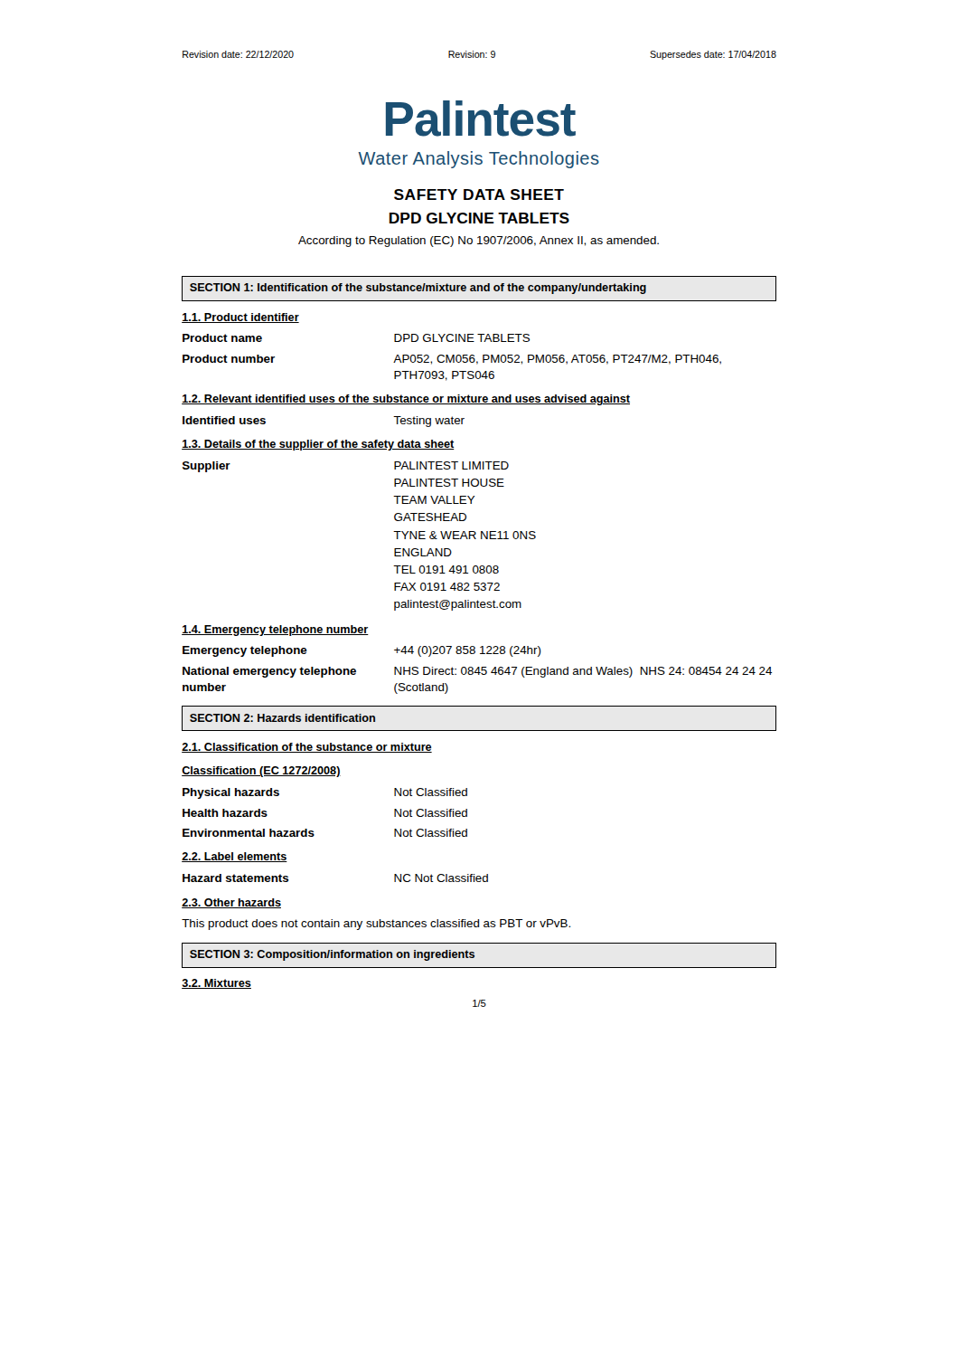Revision date: 22/12/2020 Revision: 9 Supersedes date: 17/04/2018
Palintest
Water Analysis Technologies
SAFETY DATA SHEET
DPD GLYCINE TABLETS
According to Regulation (EC) No 1907/2006, Annex II, as amended.
SECTION 1: Identification of the substance/mixture and of the company/undertaking
1.1. Product identifier
Product name
DPD GLYCINE TABLETS
Product number
AP052, CM056, PM052, PM056, AT056, PT247/M2, PTH046, PTH7093, PTS046
1.2. Relevant identified uses of the substance or mixture and uses advised against
Identified uses
Testing water
1.3. Details of the supplier of the safety data sheet
Supplier
PALINTEST LIMITED
PALINTEST HOUSE
TEAM VALLEY
GATESHEAD
TYNE & WEAR NE11 0NS
ENGLAND
TEL 0191 491 0808
FAX 0191 482 5372
palintest@palintest.com
1.4. Emergency telephone number
Emergency telephone
+44 (0)207 858 1228 (24hr)
National emergency telephone number
NHS Direct: 0845 4647 (England and Wales) NHS 24: 08454 24 24 24 (Scotland)
SECTION 2: Hazards identification
2.1. Classification of the substance or mixture
Classification (EC 1272/2008)
Physical hazards
Not Classified
Health hazards
Not Classified
Environmental hazards
Not Classified
2.2. Label elements
Hazard statements
NC Not Classified
2.3. Other hazards
This product does not contain any substances classified as PBT or vPvB.
SECTION 3: Composition/information on ingredients
3.2. Mixtures
1/5